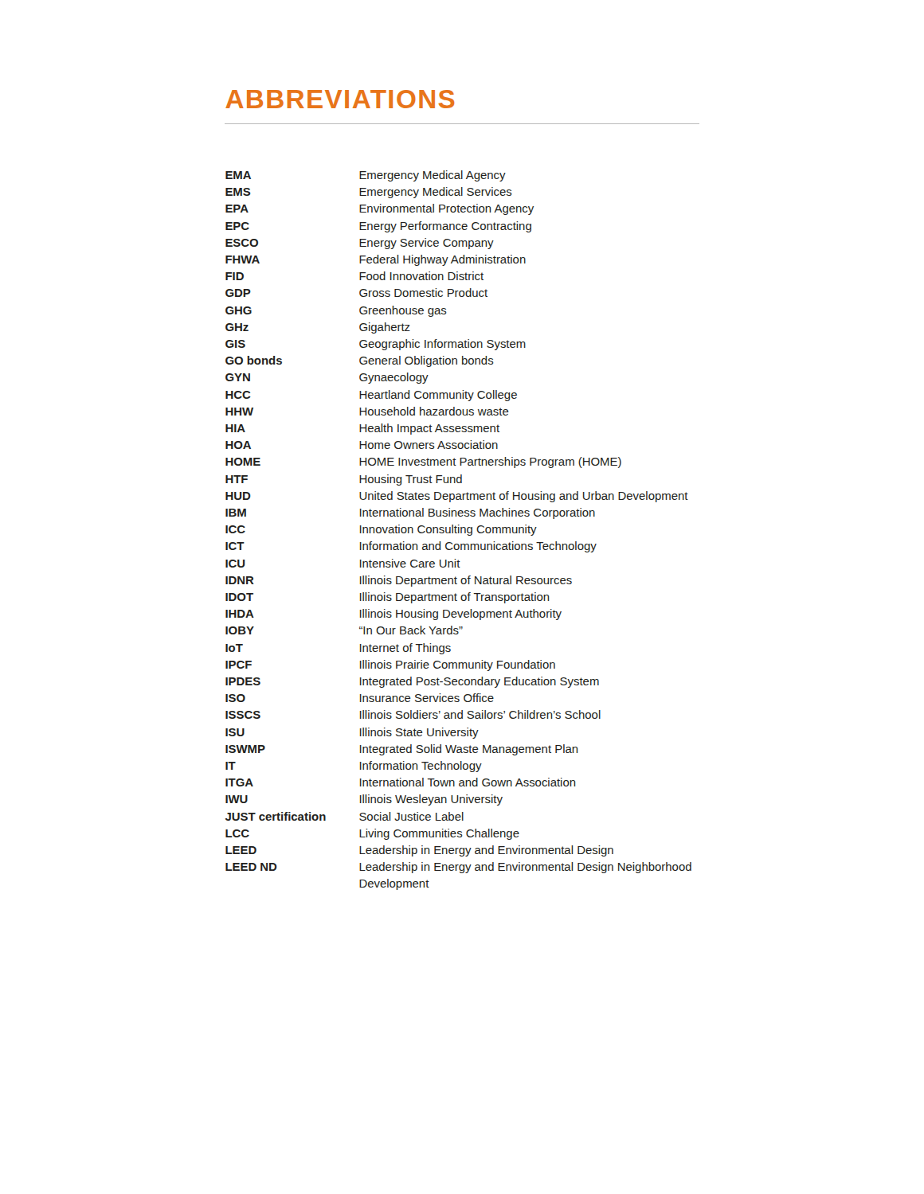ABBREVIATIONS
| EMA | Emergency Medical Agency |
| EMS | Emergency Medical Services |
| EPA | Environmental Protection Agency |
| EPC | Energy Performance Contracting |
| ESCO | Energy Service Company |
| FHWA | Federal Highway Administration |
| FID | Food Innovation District |
| GDP | Gross Domestic Product |
| GHG | Greenhouse gas |
| GHz | Gigahertz |
| GIS | Geographic Information System |
| GO bonds | General Obligation bonds |
| GYN | Gynaecology |
| HCC | Heartland Community College |
| HHW | Household hazardous waste |
| HIA | Health Impact Assessment |
| HOA | Home Owners Association |
| HOME | HOME Investment Partnerships Program (HOME) |
| HTF | Housing Trust Fund |
| HUD | United States Department of Housing and Urban Development |
| IBM | International Business Machines Corporation |
| ICC | Innovation Consulting Community |
| ICT | Information and Communications Technology |
| ICU | Intensive Care Unit |
| IDNR | Illinois Department of Natural Resources |
| IDOT | Illinois Department of Transportation |
| IHDA | Illinois Housing Development Authority |
| IOBY | “In Our Back Yards” |
| IoT | Internet of Things |
| IPCF | Illinois Prairie Community Foundation |
| IPDES | Integrated Post-Secondary Education System |
| ISO | Insurance Services Office |
| ISSCS | Illinois Soldiers’ and Sailors’ Children’s School |
| ISU | Illinois State University |
| ISWMP | Integrated Solid Waste Management Plan |
| IT | Information Technology |
| ITGA | International Town and Gown Association |
| IWU | Illinois Wesleyan University |
| JUST certification | Social Justice Label |
| LCC | Living Communities Challenge |
| LEED | Leadership in Energy and Environmental Design |
| LEED ND | Leadership in Energy and Environmental Design Neighborhood Development |